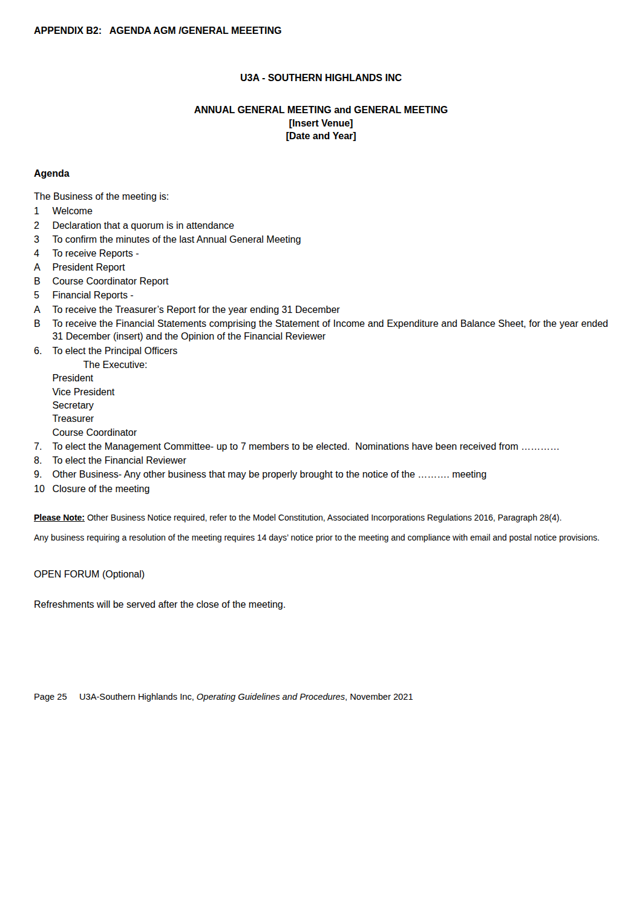APPENDIX B2: AGENDA AGM /GENERAL MEEETING
U3A - SOUTHERN HIGHLANDS INC
ANNUAL GENERAL MEETING and GENERAL MEETING [Insert Venue] [Date and Year]
Agenda
The Business of the meeting is:
1 Welcome
2 Declaration that a quorum is in attendance
3 To confirm the minutes of the last Annual General Meeting
4 To receive Reports -
APresident Report
BCourse Coordinator Report
5 Financial Reports -
ATo receive the Treasurer’s Report for the year ending 31 December
BTo receive the Financial Statements comprising the Statement of Income and Expenditure and Balance Sheet, for the year ended 31 December (insert) and the Opinion of the Financial Reviewer
6. To elect the Principal Officers
The Executive:
President
Vice President
Secretary
Treasurer
Course Coordinator
7. To elect the Management Committee- up to 7 members to be elected. Nominations have been received from …………
8. To elect the Financial Reviewer
9. Other Business- Any other business that may be properly brought to the notice of the ………. meeting
10 Closure of the meeting
Please Note: Other Business Notice required, refer to the Model Constitution, Associated Incorporations Regulations 2016, Paragraph 28(4).
Any business requiring a resolution of the meeting requires 14 days’ notice prior to the meeting and compliance with email and postal notice provisions.
OPEN FORUM (Optional)
Refreshments will be served after the close of the meeting.
Page 25 U3A-Southern Highlands Inc, Operating Guidelines and Procedures, November 2021